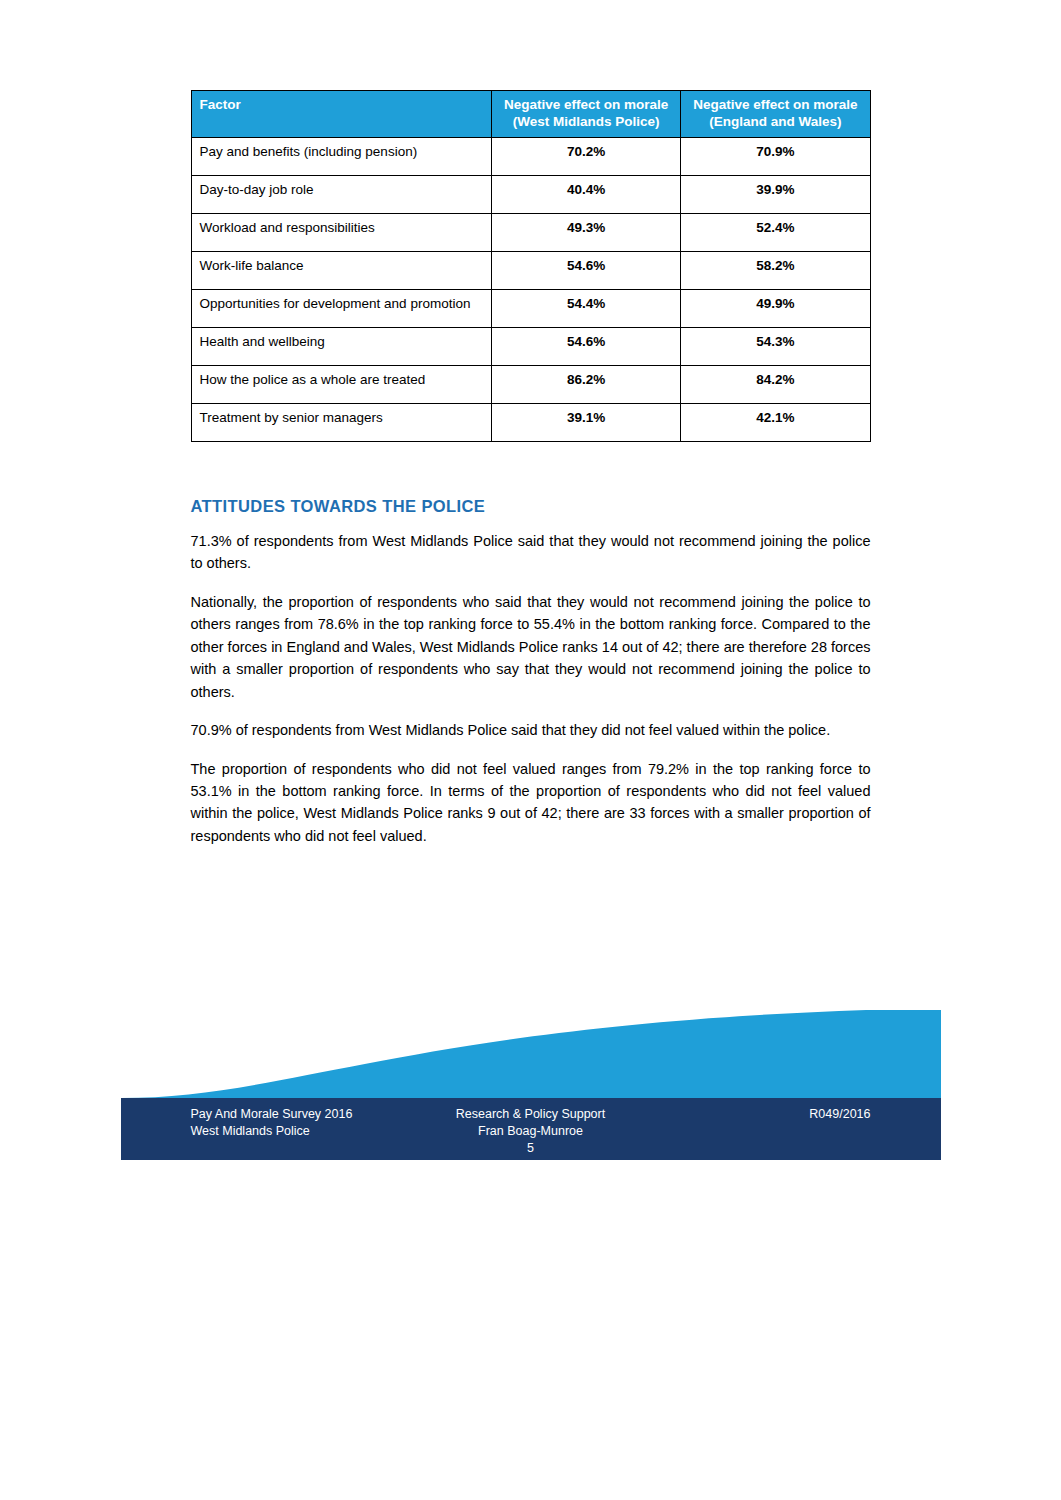| Factor | Negative effect on morale (West Midlands Police) | Negative effect on morale (England and Wales) |
| --- | --- | --- |
| Pay and benefits (including pension) | 70.2% | 70.9% |
| Day-to-day job role | 40.4% | 39.9% |
| Workload and responsibilities | 49.3% | 52.4% |
| Work-life balance | 54.6% | 58.2% |
| Opportunities for development and promotion | 54.4% | 49.9% |
| Health and wellbeing | 54.6% | 54.3% |
| How the police as a whole are treated | 86.2% | 84.2% |
| Treatment by senior managers | 39.1% | 42.1% |
ATTITUDES TOWARDS THE POLICE
71.3% of respondents from West Midlands Police said that they would not recommend joining the police to others.
Nationally, the proportion of respondents who said that they would not recommend joining the police to others ranges from 78.6% in the top ranking force to 55.4% in the bottom ranking force. Compared to the other forces in England and Wales, West Midlands Police ranks 14 out of 42; there are therefore 28 forces with a smaller proportion of respondents who say that they would not recommend joining the police to others.
70.9% of respondents from West Midlands Police said that they did not feel valued within the police.
The proportion of respondents who did not feel valued ranges from 79.2% in the top ranking force to 53.1% in the bottom ranking force. In terms of the proportion of respondents who did not feel valued within the police, West Midlands Police ranks 9 out of 42; there are 33 forces with a smaller proportion of respondents who did not feel valued.
Pay And Morale Survey 2016
West Midlands Police
Research & Policy Support
Fran Boag-Munroe
5
R049/2016